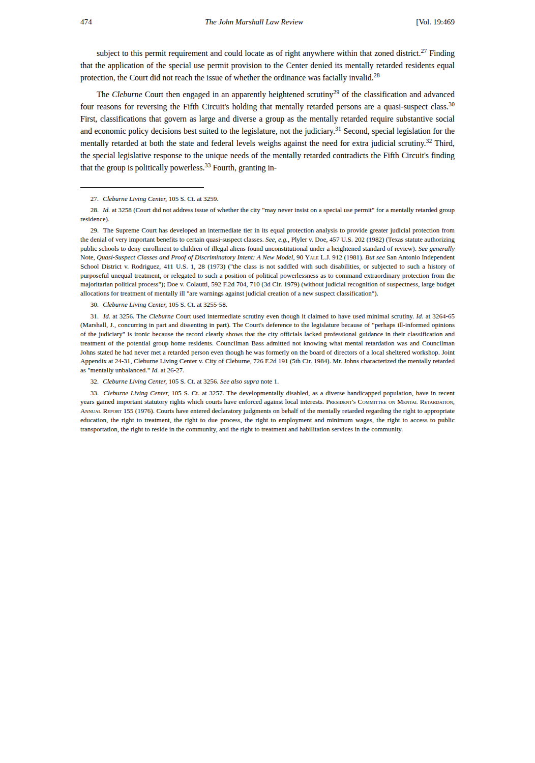474 The John Marshall Law Review [Vol. 19:469
subject to this permit requirement and could locate as of right anywhere within that zoned district.27 Finding that the application of the special use permit provision to the Center denied its mentally retarded residents equal protection, the Court did not reach the issue of whether the ordinance was facially invalid.28
The Cleburne Court then engaged in an apparently heightened scrutiny29 of the classification and advanced four reasons for reversing the Fifth Circuit's holding that mentally retarded persons are a quasi-suspect class.30 First, classifications that govern as large and diverse a group as the mentally retarded require substantive social and economic policy decisions best suited to the legislature, not the judiciary.31 Second, special legislation for the mentally retarded at both the state and federal levels weighs against the need for extra judicial scrutiny.32 Third, the special legislative response to the unique needs of the mentally retarded contradicts the Fifth Circuit's finding that the group is politically powerless.33 Fourth, granting in-
27. Cleburne Living Center, 105 S. Ct. at 3259.
28. Id. at 3258 (Court did not address issue of whether the city "may never insist on a special use permit" for a mentally retarded group residence).
29. The Supreme Court has developed an intermediate tier in its equal protection analysis to provide greater judicial protection from the denial of very important benefits to certain quasi-suspect classes. See, e.g., Plyler v. Doe, 457 U.S. 202 (1982) (Texas statute authorizing public schools to deny enrollment to children of illegal aliens found unconstitutional under a heightened standard of review). See generally Note, Quasi-Suspect Classes and Proof of Discriminatory Intent: A New Model, 90 Yale L.J. 912 (1981). But see San Antonio Independent School District v. Rodriguez, 411 U.S. 1, 28 (1973) ("the class is not saddled with such disabilities, or subjected to such a history of purposeful unequal treatment, or relegated to such a position of political powerlessness as to command extraordinary protection from the majoritarian political process"); Doe v. Colautti, 592 F.2d 704, 710 (3d Cir. 1979) (without judicial recognition of suspectness, large budget allocations for treatment of mentally ill "are warnings against judicial creation of a new suspect classification").
30. Cleburne Living Center, 105 S. Ct. at 3255-58.
31. Id. at 3256. The Cleburne Court used intermediate scrutiny even though it claimed to have used minimal scrutiny. Id. at 3264-65 (Marshall, J., concurring in part and dissenting in part). The Court's deference to the legislature because of "perhaps ill-informed opinions of the judiciary" is ironic because the record clearly shows that the city officials lacked professional guidance in their classification and treatment of the potential group home residents. Councilman Bass admitted not knowing what mental retardation was and Councilman Johns stated he had never met a retarded person even though he was formerly on the board of directors of a local sheltered workshop. Joint Appendix at 24-31, Cleburne Living Center v. City of Cleburne, 726 F.2d 191 (5th Cir. 1984). Mr. Johns characterized the mentally retarded as "mentally unbalanced." Id. at 26-27.
32. Cleburne Living Center, 105 S. Ct. at 3256. See also supra note 1.
33. Cleburne Living Center, 105 S. Ct. at 3257. The developmentally disabled, as a diverse handicapped population, have in recent years gained important statutory rights which courts have enforced against local interests. President's Committee on Mental Retardation, Annual Report 155 (1976). Courts have entered declaratory judgments on behalf of the mentally retarded regarding the right to appropriate education, the right to treatment, the right to due process, the right to employment and minimum wages, the right to access to public transportation, the right to reside in the community, and the right to treatment and habilitation services in the community.